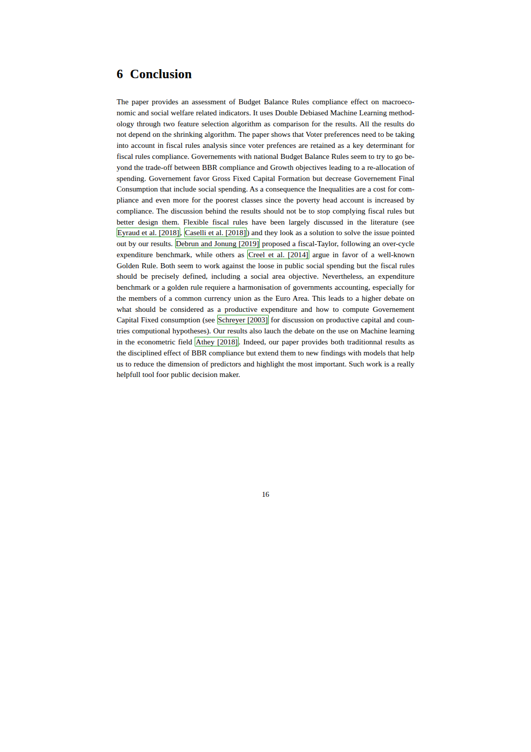6 Conclusion
The paper provides an assessment of Budget Balance Rules compliance effect on macroeconomic and social welfare related indicators. It uses Double Debiased Machine Learning methodology through two feature selection algorithm as comparison for the results. All the results do not depend on the shrinking algorithm. The paper shows that Voter preferences need to be taking into account in fiscal rules analysis since voter prefences are retained as a key determinant for fiscal rules compliance. Governements with national Budget Balance Rules seem to try to go beyond the trade-off between BBR compliance and Growth objectives leading to a re-allocation of spending. Governement favor Gross Fixed Capital Formation but decrease Governement Final Consumption that include social spending. As a consequence the Inequalities are a cost for compliance and even more for the poorest classes since the poverty head account is increased by compliance. The discussion behind the results should not be to stop complying fiscal rules but better design them. Flexible fiscal rules have been largely discussed in the literature (see Eyraud et al. [2018], Caselli et al. [2018]) and they look as a solution to solve the issue pointed out by our results. Debrun and Jonung [2019] proposed a fiscal-Taylor, following an over-cycle expenditure benchmark, while others as Creel et al. [2014] argue in favor of a well-known Golden Rule. Both seem to work against the loose in public social spending but the fiscal rules should be precisely defined, including a social area objective. Nevertheless, an expenditure benchmark or a golden rule requiere a harmonisation of governments accounting, especially for the members of a common currency union as the Euro Area. This leads to a higher debate on what should be considered as a productive expenditure and how to compute Governement Capital Fixed consumption (see Schreyer [2003] for discussion on productive capital and countries computional hypotheses). Our results also lauch the debate on the use on Machine learning in the econometric field Athey [2018]. Indeed, our paper provides both traditionnal results as the disciplined effect of BBR compliance but extend them to new findings with models that help us to reduce the dimension of predictors and highlight the most important. Such work is a really helpfull tool foor public decision maker.
16